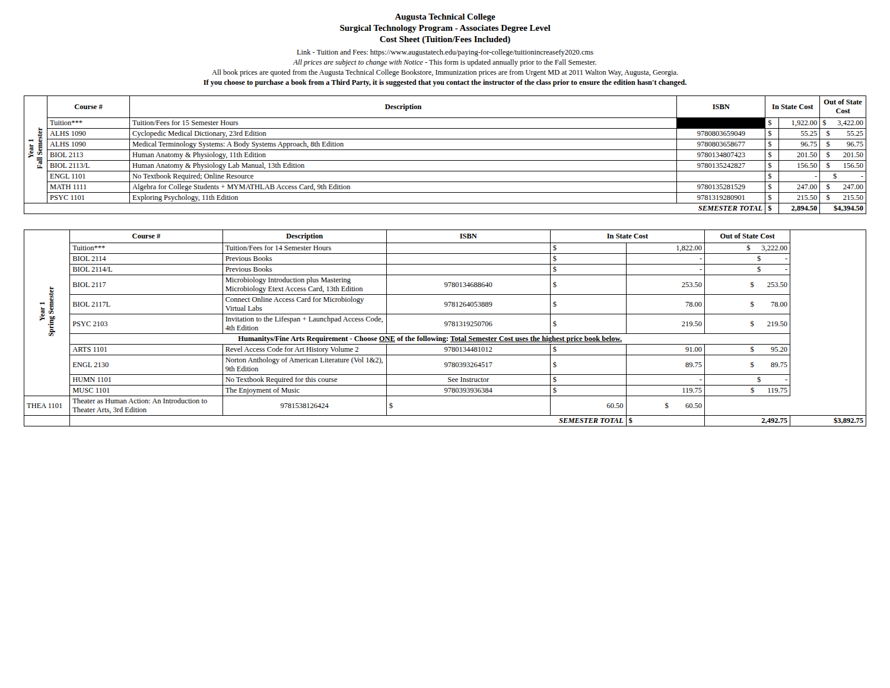Augusta Technical College
Surgical Technology Program - Associates Degree Level
Cost Sheet (Tuition/Fees Included)
Link - Tuition and Fees: https://www.augustatech.edu/paying-for-college/tuitionincreasefy2020.cms
All prices are subject to change with Notice - This form is updated annually prior to the Fall Semester.
All book prices are quoted from the Augusta Technical College Bookstore, Immunization prices are from Urgent MD at 2011 Walton Way, Augusta, Georgia.
If you choose to purchase a book from a Third Party, it is suggested that you contact the instructor of the class prior to ensure the edition hasn't changed.
| Year 1 Fall Semester | Course # | Description | ISBN | In State Cost | Out of State Cost |
| --- | --- | --- | --- | --- | --- |
| Tuition*** | Tuition/Fees for 15 Semester Hours | | $ | 1,922.00 | $ 3,422.00 |
| ALHS 1090 | Cyclopedic Medical Dictionary, 23rd Edition | 9780803659049 | $ | 55.25 | $ 55.25 |
| ALHS 1090 | Medical Terminology Systems: A Body Systems Approach, 8th Edition | 9780803658677 | $ | 96.75 | $ 96.75 |
| BIOL 2113 | Human Anatomy & Physiology, 11th Edition | 9780134807423 | $ | 201.50 | $ 201.50 |
| BIOL 2113/L | Human Anatomy & Physiology Lab Manual, 13th Edition | 9780135242827 | $ | 156.50 | $ 156.50 |
| ENGL 1101 | No Textbook Required; Online Resource | | $ | - | $ - |
| MATH 1111 | Algebra for College Students + MYMATHLAB Access Card, 9th Edition | 9780135281529 | $ | 247.00 | $ 247.00 |
| PSYC 1101 | Exploring Psychology, 11th Edition | 9781319280901 | $ | 215.50 | $ 215.50 |
| SEMESTER TOTAL | $ | 2,894.50 | $4,394.50 |
| Year 1 Spring Semester | Course # | Description | ISBN | In State Cost | Out of State Cost |
| --- | --- | --- | --- | --- | --- |
| Tuition*** | Tuition/Fees for 14 Semester Hours | | $ | 1,822.00 | $ 3,222.00 |
| BIOL 2114 | Previous Books | | $ | - | $ - |
| BIOL 2114/L | Previous Books | | $ | - | $ - |
| BIOL 2117 | Microbiology Introduction plus Mastering Microbiology Etext Access Card, 13th Edition | 9780134688640 | $ | 253.50 | $ 253.50 |
| BIOL 2117L | Connect Online Access Card for Microbiology Virtual Labs | 9781264053889 | $ | 78.00 | $ 78.00 |
| PSYC 2103 | Invitation to the Lifespan + Launchpad Access Code, 4th Edition | 9781319250706 | $ | 219.50 | $ 219.50 |
| Humanitys/Fine Arts Requirement - Choose ONE of the following: Total Semester Cost uses the highest price book below. |
| ARTS 1101 | Revel Access Code for Art History Volume 2 | 9780134481012 | $ | 91.00 | $ 95.20 |
| ENGL 2130 | Norton Anthology of American Literature (Vol 1&2), 9th Edition | 9780393264517 | $ | 89.75 | $ 89.75 |
| HUMN 1101 | No Textbook Required for this course | See Instructor | $ | - | $ - |
| MUSC 1101 | The Enjoyment of Music | 9780393936384 | $ | 119.75 | $ 119.75 |
| THEA 1101 | Theater as Human Action: An Introduction to Theater Arts, 3rd Edition | 9781538126424 | $ | 60.50 | $ 60.50 |
| | SEMESTER TOTAL | $ | 2,492.75 | $3,892.75 |